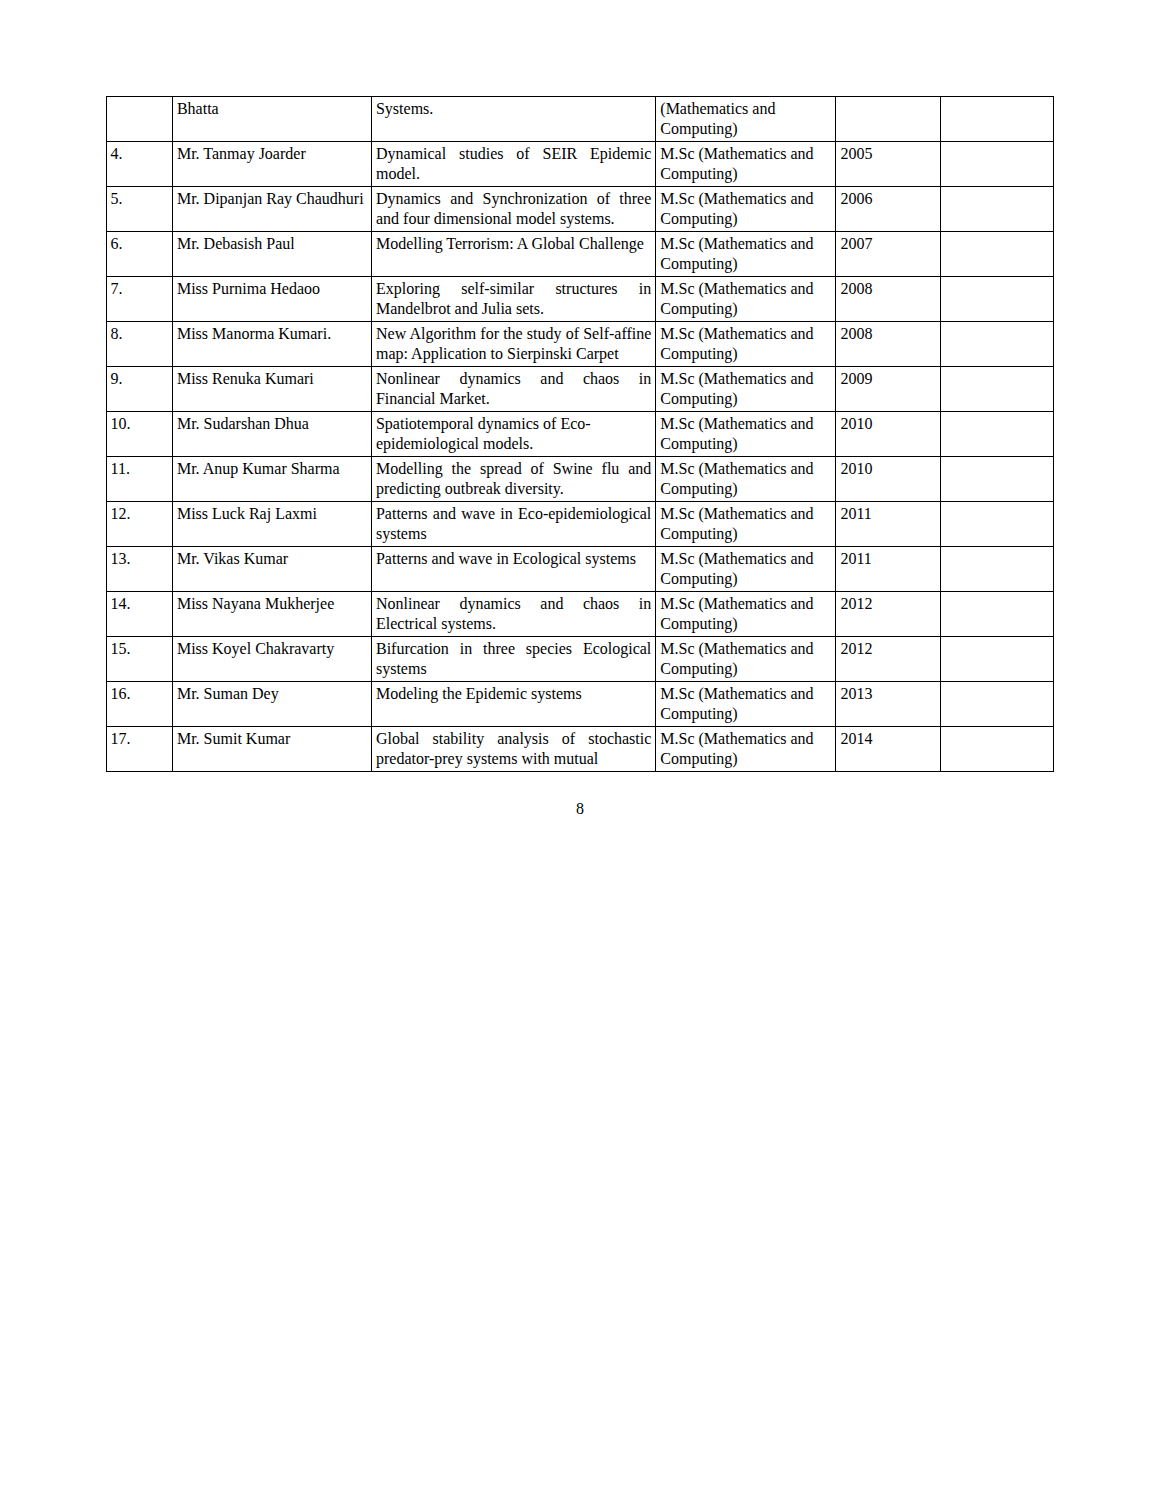| | Bhatta | Systems. | (Mathematics and Computing) | | |
| 4. | Mr. Tanmay Joarder | Dynamical studies of SEIR Epidemic model. | M.Sc (Mathematics and Computing) | 2005 | |
| 5. | Mr. Dipanjan Ray Chaudhuri | Dynamics and Synchronization of three and four dimensional model systems. | M.Sc (Mathematics and Computing) | 2006 | |
| 6. | Mr. Debasish Paul | Modelling Terrorism: A Global Challenge | M.Sc (Mathematics and Computing) | 2007 | |
| 7. | Miss Purnima Hedaoo | Exploring self-similar structures in Mandelbrot and Julia sets. | M.Sc (Mathematics and Computing) | 2008 | |
| 8. | Miss Manorma Kumari. | New Algorithm for the study of Self-affine map: Application to Sierpinski Carpet | M.Sc (Mathematics and Computing) | 2008 | |
| 9. | Miss Renuka Kumari | Nonlinear dynamics and chaos in Financial Market. | M.Sc (Mathematics and Computing) | 2009 | |
| 10. | Mr. Sudarshan Dhua | Spatiotemporal dynamics of Eco-epidemiological models. | M.Sc (Mathematics and Computing) | 2010 | |
| 11. | Mr. Anup Kumar Sharma | Modelling the spread of Swine flu and predicting outbreak diversity. | M.Sc (Mathematics and Computing) | 2010 | |
| 12. | Miss Luck Raj Laxmi | Patterns and wave in Eco-epidemiological systems | M.Sc (Mathematics and Computing) | 2011 | |
| 13. | Mr. Vikas Kumar | Patterns and wave in Ecological systems | M.Sc (Mathematics and Computing) | 2011 | |
| 14. | Miss Nayana Mukherjee | Nonlinear dynamics and chaos in Electrical systems. | M.Sc (Mathematics and Computing) | 2012 | |
| 15. | Miss Koyel Chakravarty | Bifurcation in three species Ecological systems | M.Sc (Mathematics and Computing) | 2012 | |
| 16. | Mr. Suman Dey | Modeling the Epidemic systems | M.Sc (Mathematics and Computing) | 2013 | |
| 17. | Mr. Sumit Kumar | Global stability analysis of stochastic predator-prey systems with mutual | M.Sc (Mathematics and Computing) | 2014 | |
8